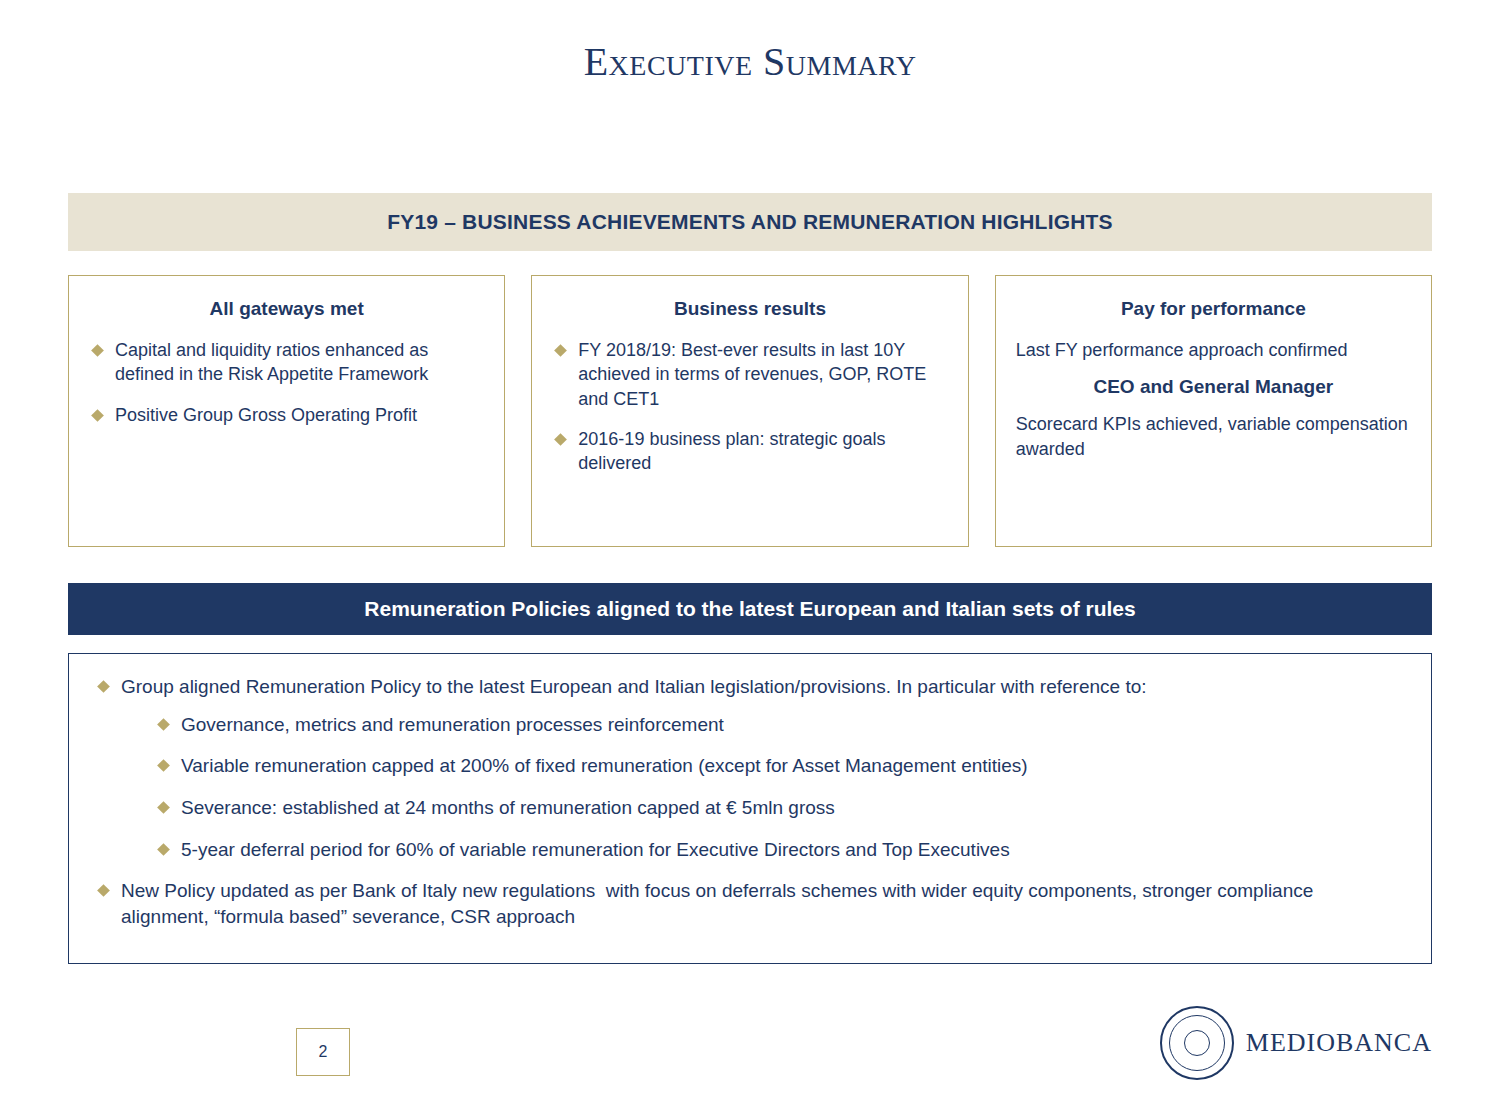Executive Summary
FY19 – BUSINESS ACHIEVEMENTS AND REMUNERATION HIGHLIGHTS
All gateways met
Capital and liquidity ratios enhanced as defined in the Risk Appetite Framework
Positive Group Gross Operating Profit
Business results
FY 2018/19: Best-ever results in last 10Y achieved in terms of revenues, GOP, ROTE and CET1
2016-19 business plan: strategic goals delivered
Pay for performance
Last FY performance approach confirmed
CEO and General Manager
Scorecard KPIs achieved, variable compensation awarded
Remuneration Policies aligned to the latest European and Italian sets of rules
Group aligned Remuneration Policy to the latest European and Italian legislation/provisions. In particular with reference to:
Governance, metrics and remuneration processes reinforcement
Variable remuneration capped at 200% of fixed remuneration (except for Asset Management entities)
Severance: established at 24 months of remuneration capped at € 5mln gross
5-year deferral period for 60% of variable remuneration for Executive Directors and Top Executives
New Policy updated as per Bank of Italy new regulations with focus on deferrals schemes with wider equity components, stronger compliance alignment, “formula based” severance, CSR approach
2
MEDIOBANCA